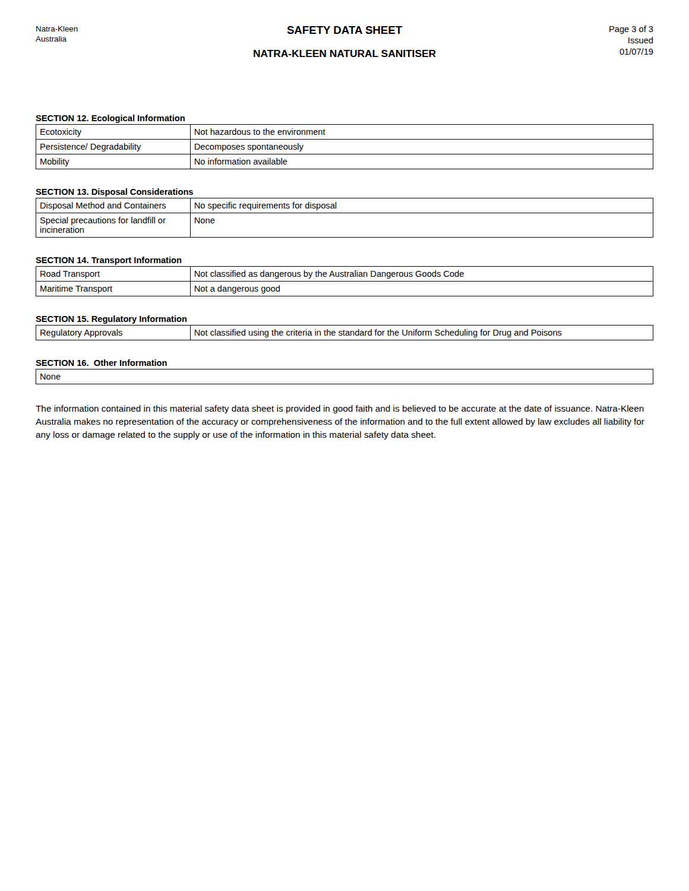Natra-Kleen
Australia
SAFETY DATA SHEET
NATRA-KLEEN NATURAL SANITISER
Page 3 of 3
Issued
01/07/19
SECTION 12. Ecological Information
| Ecotoxicity | Not hazardous to the environment |
| Persistence/ Degradability | Decomposes spontaneously |
| Mobility | No information available |
SECTION 13. Disposal Considerations
| Disposal Method and Containers | No specific requirements for disposal |
| Special precautions for landfill or incineration | None |
SECTION 14. Transport Information
| Road Transport | Not classified as dangerous by the Australian Dangerous Goods Code |
| Maritime Transport | Not a dangerous good |
SECTION 15. Regulatory Information
| Regulatory Approvals | Not classified using the criteria in the standard for the Uniform Scheduling for Drug and Poisons |
SECTION 16. Other Information
| None |
The information contained in this material safety data sheet is provided in good faith and is believed to be accurate at the date of issuance. Natra-Kleen Australia makes no representation of the accuracy or comprehensiveness of the information and to the full extent allowed by law excludes all liability for any loss or damage related to the supply or use of the information in this material safety data sheet.